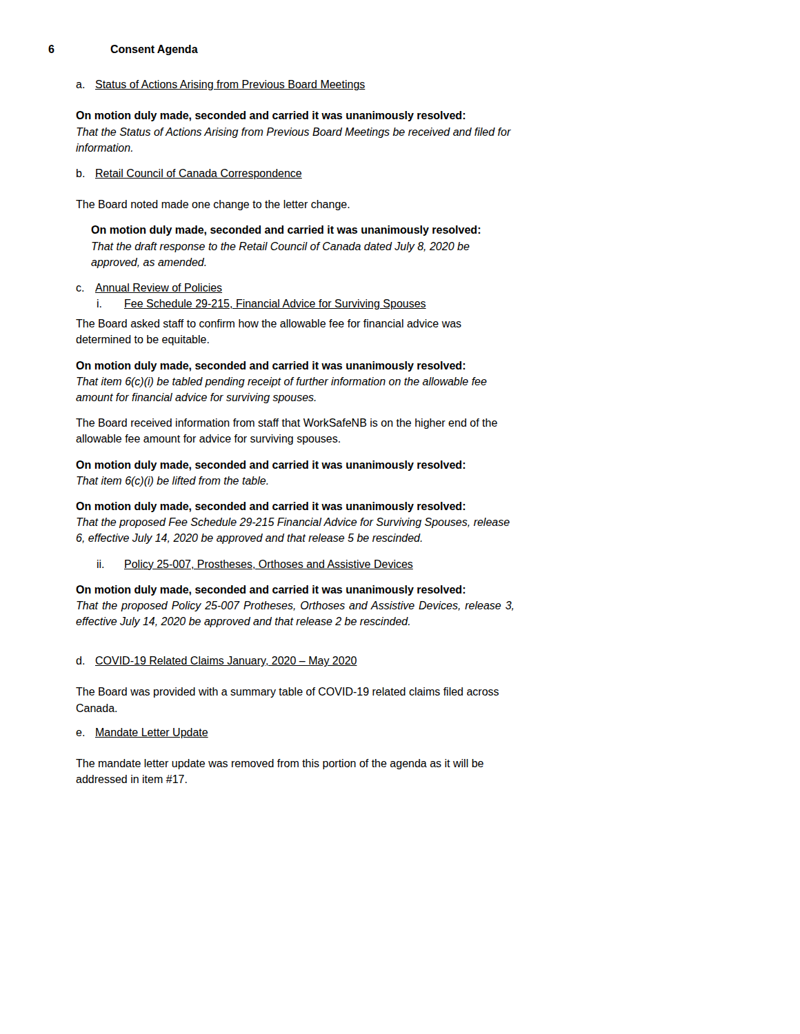6 Consent Agenda
a. Status of Actions Arising from Previous Board Meetings
On motion duly made, seconded and carried it was unanimously resolved:
That the Status of Actions Arising from Previous Board Meetings be received and filed for information.
b. Retail Council of Canada Correspondence
The Board noted made one change to the letter change.
On motion duly made, seconded and carried it was unanimously resolved:
That the draft response to the Retail Council of Canada dated July 8, 2020 be approved, as amended.
c. Annual Review of Policies
i. Fee Schedule 29-215, Financial Advice for Surviving Spouses
The Board asked staff to confirm how the allowable fee for financial advice was determined to be equitable.
On motion duly made, seconded and carried it was unanimously resolved:
That item 6(c)(i) be tabled pending receipt of further information on the allowable fee amount for financial advice for surviving spouses.
The Board received information from staff that WorkSafeNB is on the higher end of the allowable fee amount for advice for surviving spouses.
On motion duly made, seconded and carried it was unanimously resolved:
That item 6(c)(i) be lifted from the table.
On motion duly made, seconded and carried it was unanimously resolved:
That the proposed Fee Schedule 29-215 Financial Advice for Surviving Spouses, release 6, effective July 14, 2020 be approved and that release 5 be rescinded.
ii. Policy 25-007, Prostheses, Orthoses and Assistive Devices
On motion duly made, seconded and carried it was unanimously resolved:
That the proposed Policy 25-007 Protheses, Orthoses and Assistive Devices, release 3, effective July 14, 2020 be approved and that release 2 be rescinded.
d. COVID-19 Related Claims January, 2020 – May 2020
The Board was provided with a summary table of COVID-19 related claims filed across Canada.
e. Mandate Letter Update
The mandate letter update was removed from this portion of the agenda as it will be addressed in item #17.